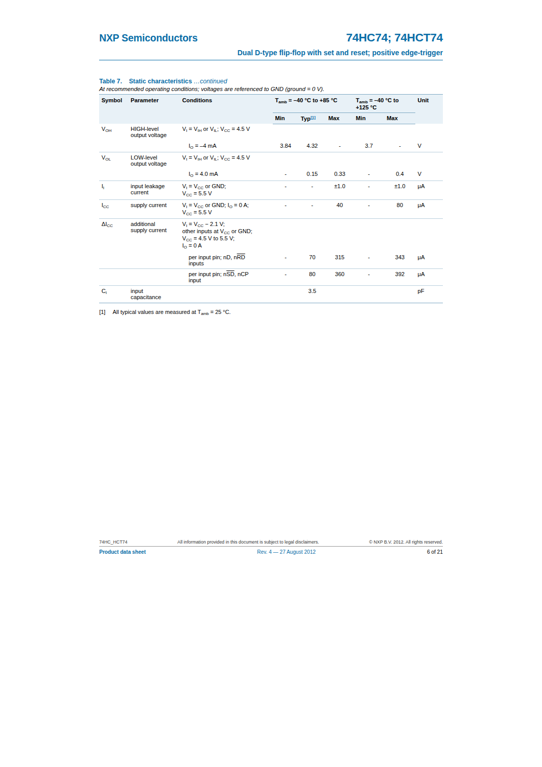NXP Semiconductors
74HC74; 74HCT74
Dual D-type flip-flop with set and reset; positive edge-trigger
Table 7. Static characteristics …continued
At recommended operating conditions; voltages are referenced to GND (ground = 0 V).
| Symbol | Parameter | Conditions | T amb = –40 °C to +85 °C | T amb = –40 °C to +125 °C | Unit |
| --- | --- | --- | --- | --- | --- |
| Min | Typ [1] | Max | Min | Max |
| V OH | HIGH-level output voltage | V I = V IH or V IL ; V CC = 4.5 V | | | | | | |
| | | I O = –4 mA | 3.84 | 4.32 | - | 3.7 | - | V |
| V OL | LOW-level output voltage | V I = V IH or V IL ; V CC = 4.5 V | | | | | | |
| | | I O = 4.0 mA | - | 0.15 | 0.33 | - | 0.4 | V |
| I I | input leakage current | V I = V CC or GND; V CC = 5.5 V | - | - | ±1.0 | - | ±1.0 | μA |
| I CC | supply current | V I = V CC or GND; I O = 0 A; V CC = 5.5 V | - | - | 40 | - | 80 | μA |
| ΔI CC | additional supply current | V I = V CC − 2.1 V; other inputs at V CC or GND; V CC = 4.5 V to 5.5 V; I O = 0 A | | | | | | |
| | | per input pin; nD, n RD inputs | - | 70 | 315 | - | 343 | μA |
| | | per input pin; n SD , nCP input | - | 80 | 360 | - | 392 | μA |
| C I | input capacitance | | | 3.5 | | | | pF |
[1] All typical values are measured at Tamb = 25 °C.
74HC_HCT74 All information provided in this document is subject to legal disclaimers. © NXP B.V. 2012. All rights reserved.
Product data sheet Rev. 4 — 27 August 2012 6 of 21